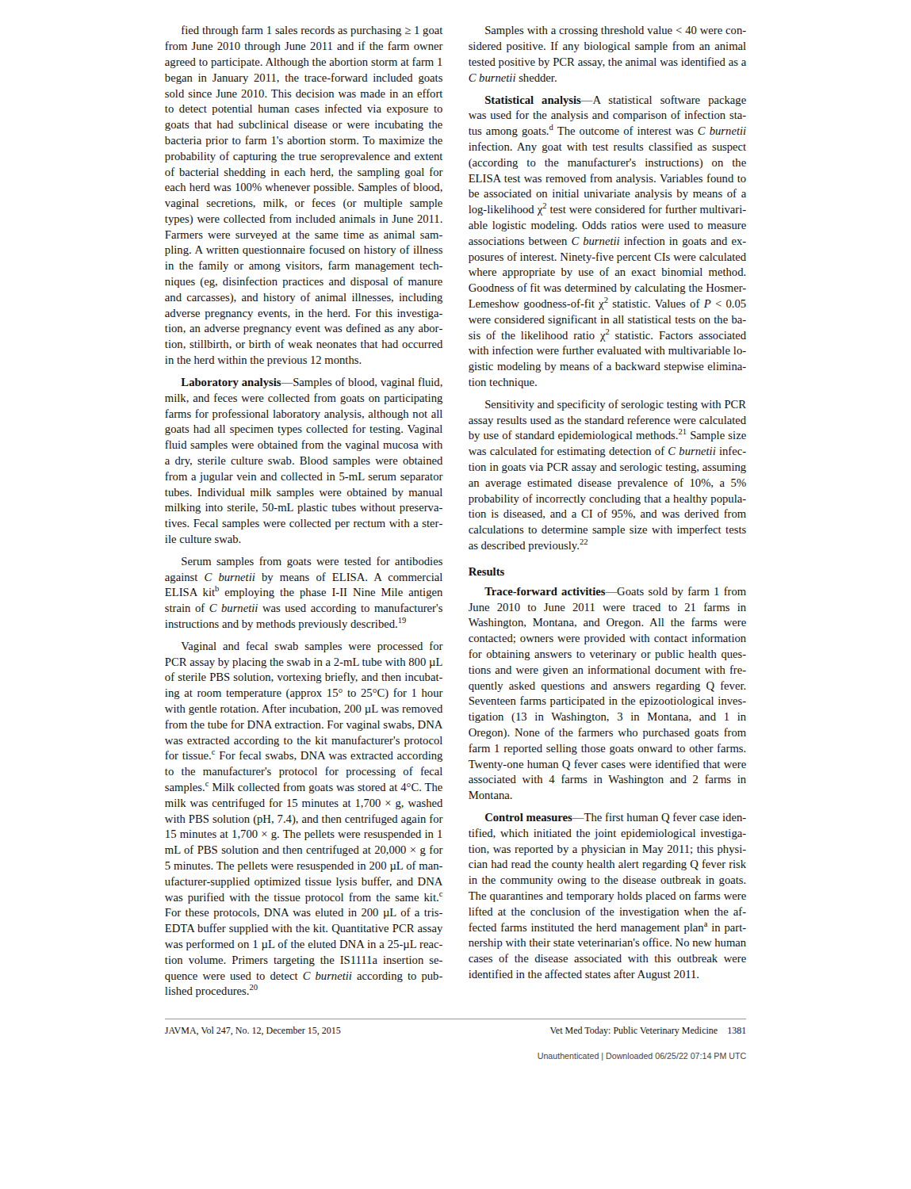fied through farm 1 sales records as purchasing ≥ 1 goat from June 2010 through June 2011 and if the farm owner agreed to participate. Although the abortion storm at farm 1 began in January 2011, the trace-forward included goats sold since June 2010. This decision was made in an effort to detect potential human cases infected via exposure to goats that had subclinical disease or were incubating the bacteria prior to farm 1's abortion storm. To maximize the probability of capturing the true seroprevalence and extent of bacterial shedding in each herd, the sampling goal for each herd was 100% whenever possible. Samples of blood, vaginal secretions, milk, or feces (or multiple sample types) were collected from included animals in June 2011. Farmers were surveyed at the same time as animal sampling. A written questionnaire focused on history of illness in the family or among visitors, farm management techniques (eg, disinfection practices and disposal of manure and carcasses), and history of animal illnesses, including adverse pregnancy events, in the herd. For this investigation, an adverse pregnancy event was defined as any abortion, stillbirth, or birth of weak neonates that had occurred in the herd within the previous 12 months.
Laboratory analysis—Samples of blood, vaginal fluid, milk, and feces were collected from goats on participating farms for professional laboratory analysis, although not all goats had all specimen types collected for testing. Vaginal fluid samples were obtained from the vaginal mucosa with a dry, sterile culture swab. Blood samples were obtained from a jugular vein and collected in 5-mL serum separator tubes. Individual milk samples were obtained by manual milking into sterile, 50-mL plastic tubes without preservatives. Fecal samples were collected per rectum with a sterile culture swab.
Serum samples from goats were tested for antibodies against C burnetii by means of ELISA. A commercial ELISA kitb employing the phase I-II Nine Mile antigen strain of C burnetii was used according to manufacturer's instructions and by methods previously described.19
Vaginal and fecal swab samples were processed for PCR assay by placing the swab in a 2-mL tube with 800 µL of sterile PBS solution, vortexing briefly, and then incubating at room temperature (approx 15° to 25°C) for 1 hour with gentle rotation. After incubation, 200 µL was removed from the tube for DNA extraction. For vaginal swabs, DNA was extracted according to the kit manufacturer's protocol for tissue.c For fecal swabs, DNA was extracted according to the manufacturer's protocol for processing of fecal samples.c Milk collected from goats was stored at 4°C. The milk was centrifuged for 15 minutes at 1,700 × g, washed with PBS solution (pH, 7.4), and then centrifuged again for 15 minutes at 1,700 × g. The pellets were resuspended in 1 mL of PBS solution and then centrifuged at 20,000 × g for 5 minutes. The pellets were resuspended in 200 µL of manufacturer-supplied optimized tissue lysis buffer, and DNA was purified with the tissue protocol from the same kit.c For these protocols, DNA was eluted in 200 µL of a tris-EDTA buffer supplied with the kit. Quantitative PCR assay was performed on 1 µL of the eluted DNA in a 25-µL reaction volume. Primers targeting the IS1111a insertion sequence were used to detect C burnetii according to published procedures.20
Samples with a crossing threshold value < 40 were considered positive. If any biological sample from an animal tested positive by PCR assay, the animal was identified as a C burnetii shedder.
Statistical analysis—A statistical software package was used for the analysis and comparison of infection status among goats.d The outcome of interest was C burnetii infection. Any goat with test results classified as suspect (according to the manufacturer's instructions) on the ELISA test was removed from analysis. Variables found to be associated on initial univariate analysis by means of a log-likelihood χ2 test were considered for further multivariable logistic modeling. Odds ratios were used to measure associations between C burnetii infection in goats and exposures of interest. Ninety-five percent CIs were calculated where appropriate by use of an exact binomial method. Goodness of fit was determined by calculating the Hosmer-Lemeshow goodness-of-fit χ2 statistic. Values of P < 0.05 were considered significant in all statistical tests on the basis of the likelihood ratio χ2 statistic. Factors associated with infection were further evaluated with multivariable logistic modeling by means of a backward stepwise elimination technique.
Sensitivity and specificity of serologic testing with PCR assay results used as the standard reference were calculated by use of standard epidemiological methods.21 Sample size was calculated for estimating detection of C burnetii infection in goats via PCR assay and serologic testing, assuming an average estimated disease prevalence of 10%, a 5% probability of incorrectly concluding that a healthy population is diseased, and a CI of 95%, and was derived from calculations to determine sample size with imperfect tests as described previously.22
Results
Trace-forward activities—Goats sold by farm 1 from June 2010 to June 2011 were traced to 21 farms in Washington, Montana, and Oregon. All the farms were contacted; owners were provided with contact information for obtaining answers to veterinary or public health questions and were given an informational document with frequently asked questions and answers regarding Q fever. Seventeen farms participated in the epizootiological investigation (13 in Washington, 3 in Montana, and 1 in Oregon). None of the farmers who purchased goats from farm 1 reported selling those goats onward to other farms. Twenty-one human Q fever cases were identified that were associated with 4 farms in Washington and 2 farms in Montana.
Control measures—The first human Q fever case identified, which initiated the joint epidemiological investigation, was reported by a physician in May 2011; this physician had read the county health alert regarding Q fever risk in the community owing to the disease outbreak in goats. The quarantines and temporary holds placed on farms were lifted at the conclusion of the investigation when the affected farms instituted the herd management plana in partnership with their state veterinarian's office. No new human cases of the disease associated with this outbreak were identified in the affected states after August 2011.
JAVMA, Vol 247, No. 12, December 15, 2015
Vet Med Today: Public Veterinary Medicine 1381
Unauthenticated | Downloaded 06/25/22 07:14 PM UTC